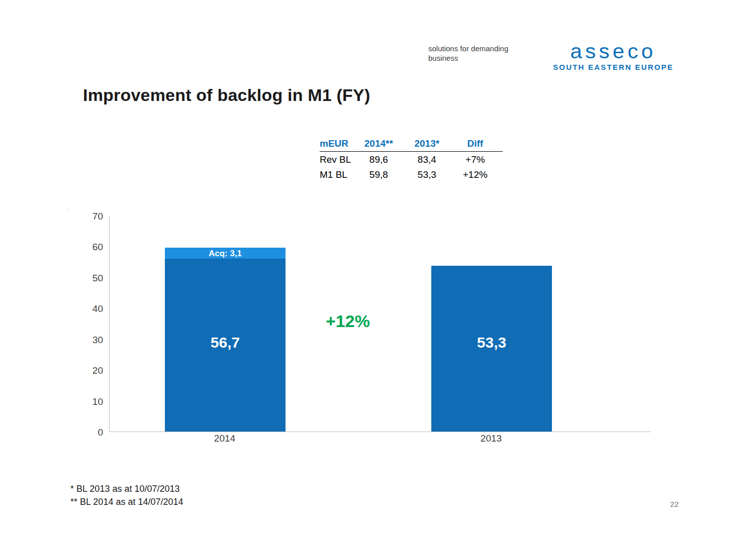solutions for demanding
business
asseco
SOUTH EASTERN EUROPE
Improvement of backlog in M1 (FY)
| mEUR | 2014** | 2013* | Diff |
| --- | --- | --- | --- |
| Rev BL | 89,6 | 83,4 | +7% |
| M1 BL | 59,8 | 53,3 | +12% |
.
70 60 50 40 30 20 10 0
Acq: 3,1
56,7
53,3
+12%
2014 2013
* BL 2013 as at 10/07/2013
** BL 2014 as at 14/07/2014
22